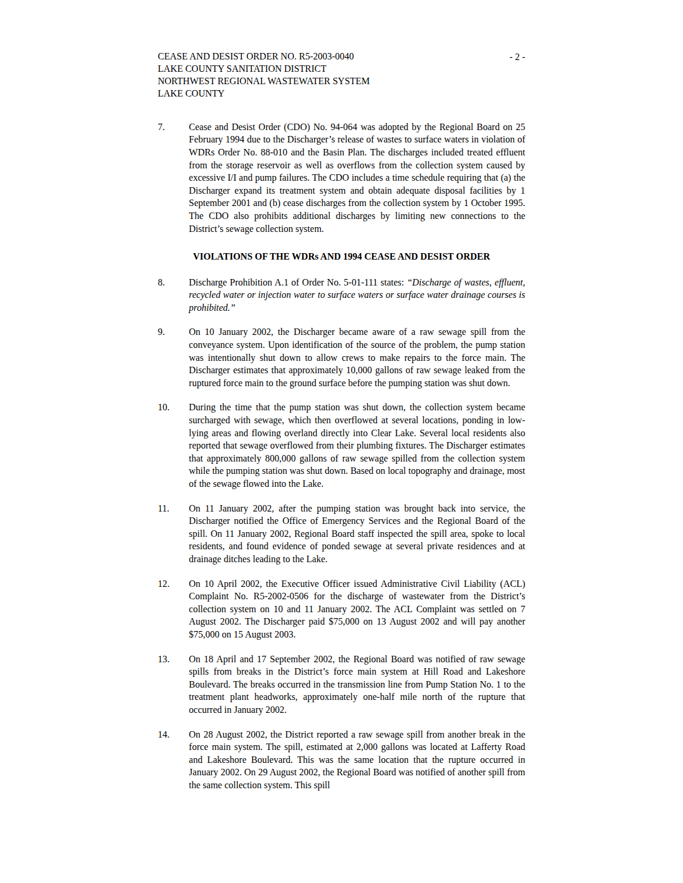- 2 -
Cease and Desist Order No. R5-2003-0040
Lake County Sanitation District
Northwest Regional Wastewater System
Lake County
7. Cease and Desist Order (CDO) No. 94-064 was adopted by the Regional Board on 25 February 1994 due to the Discharger’s release of wastes to surface waters in violation of WDRs Order No. 88-010 and the Basin Plan. The discharges included treated effluent from the storage reservoir as well as overflows from the collection system caused by excessive I/I and pump failures. The CDO includes a time schedule requiring that (a) the Discharger expand its treatment system and obtain adequate disposal facilities by 1 September 2001 and (b) cease discharges from the collection system by 1 October 1995. The CDO also prohibits additional discharges by limiting new connections to the District’s sewage collection system.
VIOLATIONS OF THE WDRs AND 1994 CEASE AND DESIST ORDER
8. Discharge Prohibition A.1 of Order No. 5-01-111 states: “Discharge of wastes, effluent, recycled water or injection water to surface waters or surface water drainage courses is prohibited.”
9. On 10 January 2002, the Discharger became aware of a raw sewage spill from the conveyance system. Upon identification of the source of the problem, the pump station was intentionally shut down to allow crews to make repairs to the force main. The Discharger estimates that approximately 10,000 gallons of raw sewage leaked from the ruptured force main to the ground surface before the pumping station was shut down.
10. During the time that the pump station was shut down, the collection system became surcharged with sewage, which then overflowed at several locations, ponding in low-lying areas and flowing overland directly into Clear Lake. Several local residents also reported that sewage overflowed from their plumbing fixtures. The Discharger estimates that approximately 800,000 gallons of raw sewage spilled from the collection system while the pumping station was shut down. Based on local topography and drainage, most of the sewage flowed into the Lake.
11. On 11 January 2002, after the pumping station was brought back into service, the Discharger notified the Office of Emergency Services and the Regional Board of the spill. On 11 January 2002, Regional Board staff inspected the spill area, spoke to local residents, and found evidence of ponded sewage at several private residences and at drainage ditches leading to the Lake.
12. On 10 April 2002, the Executive Officer issued Administrative Civil Liability (ACL) Complaint No. R5-2002-0506 for the discharge of wastewater from the District’s collection system on 10 and 11 January 2002. The ACL Complaint was settled on 7 August 2002. The Discharger paid $75,000 on 13 August 2002 and will pay another $75,000 on 15 August 2003.
13. On 18 April and 17 September 2002, the Regional Board was notified of raw sewage spills from breaks in the District’s force main system at Hill Road and Lakeshore Boulevard. The breaks occurred in the transmission line from Pump Station No. 1 to the treatment plant headworks, approximately one-half mile north of the rupture that occurred in January 2002.
14. On 28 August 2002, the District reported a raw sewage spill from another break in the force main system. The spill, estimated at 2,000 gallons was located at Lafferty Road and Lakeshore Boulevard. This was the same location that the rupture occurred in January 2002. On 29 August 2002, the Regional Board was notified of another spill from the same collection system. This spill